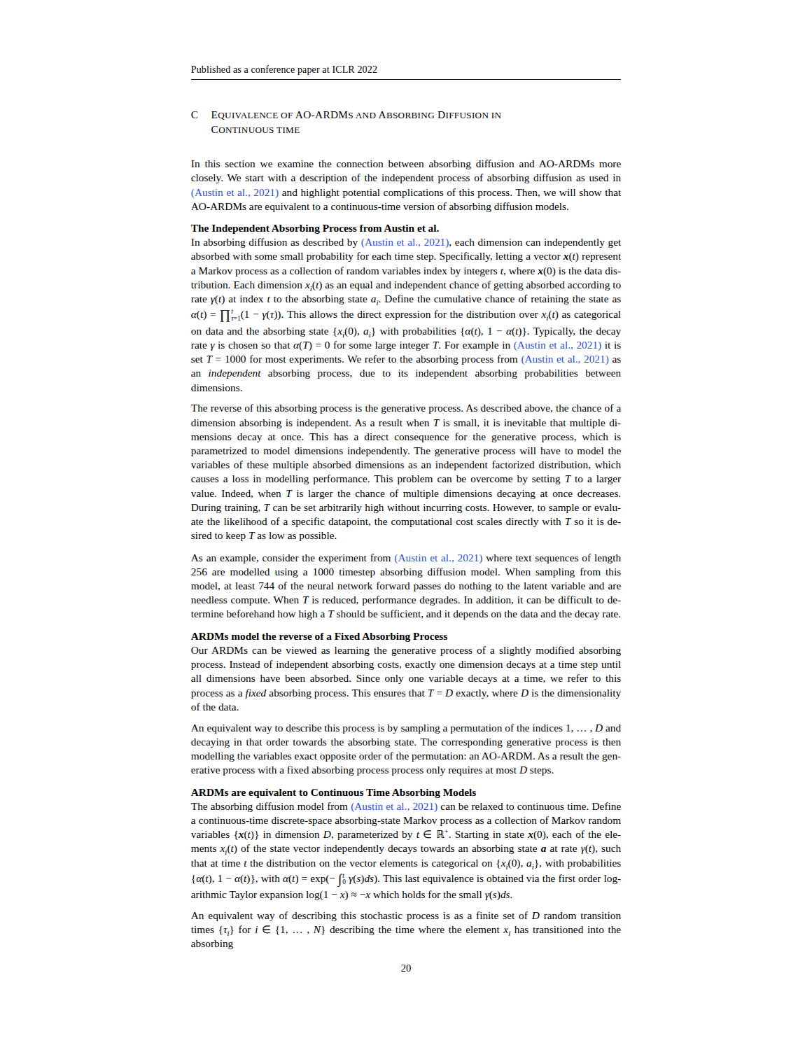Published as a conference paper at ICLR 2022
CEQUIVALENCE OF AO-ARDMS AND ABSORBING DIFFUSION IN CONTINUOUS TIME
In this section we examine the connection between absorbing diffusion and AO-ARDMs more closely. We start with a description of the independent process of absorbing diffusion as used in (Austin et al., 2021) and highlight potential complications of this process. Then, we will show that AO-ARDMs are equivalent to a continuous-time version of absorbing diffusion models.
The Independent Absorbing Process from Austin et al.
In absorbing diffusion as described by (Austin et al., 2021), each dimension can independently get absorbed with some small probability for each time step. Specifically, letting a vector x(t) represent a Markov process as a collection of random variables index by integers t, where x(0) is the data distribution. Each dimension xi(t) as an equal and independent chance of getting absorbed according to rate γ(t) at index t to the absorbing state ai. Define the cumulative chance of retaining the state as α(t) = ∏tτ=1(1 − γ(τ)). This allows the direct expression for the distribution over xi(t) as categorical on data and the absorbing state {xi(0), ai} with probabilities {α(t), 1 − α(t)}. Typically, the decay rate γ is chosen so that α(T) = 0 for some large integer T. For example in (Austin et al., 2021) it is set T = 1000 for most experiments. We refer to the absorbing process from (Austin et al., 2021) as an independent absorbing process, due to its independent absorbing probabilities between dimensions.
The reverse of this absorbing process is the generative process. As described above, the chance of a dimension absorbing is independent. As a result when T is small, it is inevitable that multiple dimensions decay at once. This has a direct consequence for the generative process, which is parametrized to model dimensions independently. The generative process will have to model the variables of these multiple absorbed dimensions as an independent factorized distribution, which causes a loss in modelling performance. This problem can be overcome by setting T to a larger value. Indeed, when T is larger the chance of multiple dimensions decaying at once decreases. During training, T can be set arbitrarily high without incurring costs. However, to sample or evaluate the likelihood of a specific datapoint, the computational cost scales directly with T so it is desired to keep T as low as possible.
As an example, consider the experiment from (Austin et al., 2021) where text sequences of length 256 are modelled using a 1000 timestep absorbing diffusion model. When sampling from this model, at least 744 of the neural network forward passes do nothing to the latent variable and are needless compute. When T is reduced, performance degrades. In addition, it can be difficult to determine beforehand how high a T should be sufficient, and it depends on the data and the decay rate.
ARDMs model the reverse of a Fixed Absorbing Process
Our ARDMs can be viewed as learning the generative process of a slightly modified absorbing process. Instead of independent absorbing costs, exactly one dimension decays at a time step until all dimensions have been absorbed. Since only one variable decays at a time, we refer to this process as a fixed absorbing process. This ensures that T = D exactly, where D is the dimensionality of the data.
An equivalent way to describe this process is by sampling a permutation of the indices 1, … , D and decaying in that order towards the absorbing state. The corresponding generative process is then modelling the variables exact opposite order of the permutation: an AO-ARDM. As a result the generative process with a fixed absorbing process process only requires at most D steps.
ARDMs are equivalent to Continuous Time Absorbing Models
The absorbing diffusion model from (Austin et al., 2021) can be relaxed to continuous time. Define a continuous-time discrete-space absorbing-state Markov process as a collection of Markov random variables {x(t)} in dimension D, parameterized by t ∈ ℝ+. Starting in state x(0), each of the elements xi(t) of the state vector independently decays towards an absorbing state a at rate γ(t), such that at time t the distribution on the vector elements is categorical on {xi(0), ai}, with probabilities {α(t), 1 − α(t)}, with α(t) = exp(− ∫t 0 γ(s)ds). This last equivalence is obtained via the first order logarithmic Taylor expansion log(1 − x) ≈ −x which holds for the small γ(s)ds.
An equivalent way of describing this stochastic process is as a finite set of D random transition times {τi} for i ∈ {1, … , N} describing the time where the element xi has transitioned into the absorbing
20